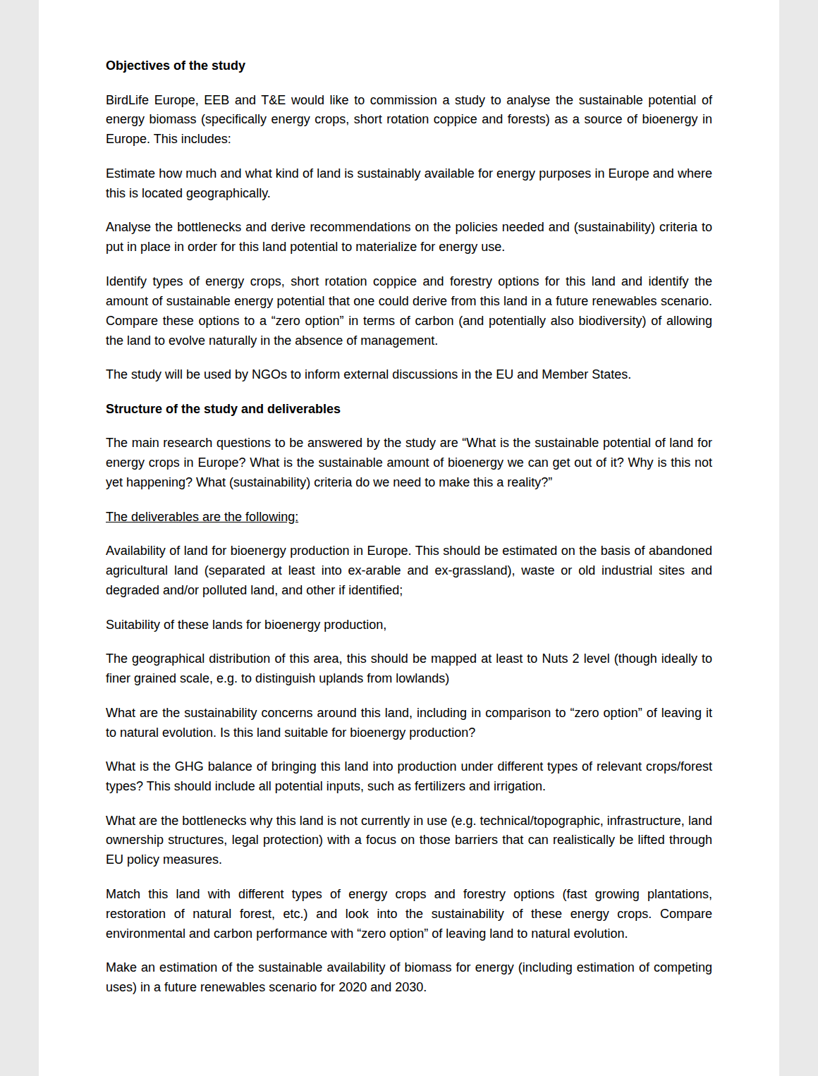Objectives of the study
BirdLife Europe, EEB and T&E would like to commission a study to analyse the sustainable potential of energy biomass (specifically energy crops, short rotation coppice and forests) as a source of bioenergy in Europe. This includes:
Estimate how much and what kind of land is sustainably available for energy purposes in Europe and where this is located geographically.
Analyse the bottlenecks and derive recommendations on the policies needed and (sustainability) criteria to put in place in order for this land potential to materialize for energy use.
Identify types of energy crops, short rotation coppice and forestry options for this land and identify the amount of sustainable energy potential that one could derive from this land in a future renewables scenario. Compare these options to a “zero option” in terms of carbon (and potentially also biodiversity) of allowing the land to evolve naturally in the absence of management.
The study will be used by NGOs to inform external discussions in the EU and Member States.
Structure of the study and deliverables
The main research questions to be answered by the study are “What is the sustainable potential of land for energy crops in Europe? What is the sustainable amount of bioenergy we can get out of it? Why is this not yet happening? What (sustainability) criteria do we need to make this a reality?”
The deliverables are the following:
Availability of land for bioenergy production in Europe. This should be estimated on the basis of abandoned agricultural land (separated at least into ex-arable and ex-grassland), waste or old industrial sites and degraded and/or polluted land, and other if identified;
Suitability of these lands for bioenergy production,
The geographical distribution of this area, this should be mapped at least to Nuts 2 level (though ideally to finer grained scale, e.g. to distinguish uplands from lowlands)
What are the sustainability concerns around this land, including in comparison to “zero option” of leaving it to natural evolution. Is this land suitable for bioenergy production?
What is the GHG balance of bringing this land into production under different types of relevant crops/forest types? This should include all potential inputs, such as fertilizers and irrigation.
What are the bottlenecks why this land is not currently in use (e.g. technical/topographic, infrastructure, land ownership structures, legal protection) with a focus on those barriers that can realistically be lifted through EU policy measures.
Match this land with different types of energy crops and forestry options (fast growing plantations, restoration of natural forest, etc.) and look into the sustainability of these energy crops. Compare environmental and carbon performance with “zero option” of leaving land to natural evolution.
Make an estimation of the sustainable availability of biomass for energy (including estimation of competing uses) in a future renewables scenario for 2020 and 2030.